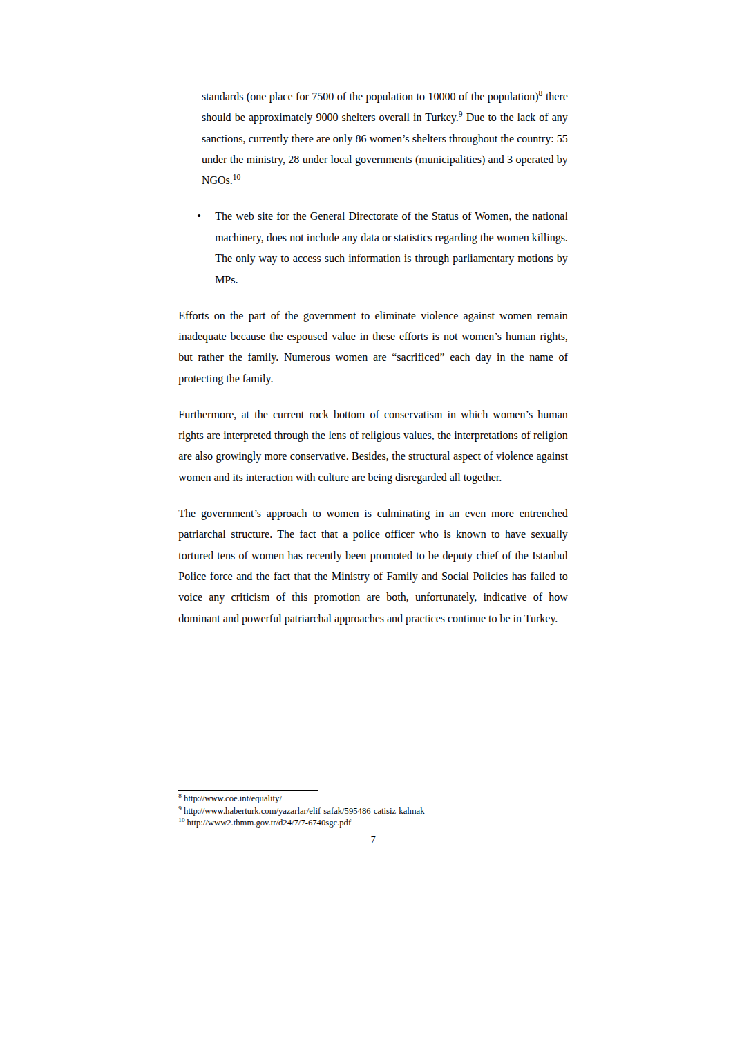standards (one place for 7500 of the population to 10000 of the population)8 there should be approximately 9000 shelters overall in Turkey.9 Due to the lack of any sanctions, currently there are only 86 women’s shelters throughout the country: 55 under the ministry, 28 under local governments (municipalities) and 3 operated by NGOs.10
The web site for the General Directorate of the Status of Women, the national machinery, does not include any data or statistics regarding the women killings. The only way to access such information is through parliamentary motions by MPs.
Efforts on the part of the government to eliminate violence against women remain inadequate because the espoused value in these efforts is not women’s human rights, but rather the family. Numerous women are “sacrificed” each day in the name of protecting the family.
Furthermore, at the current rock bottom of conservatism in which women’s human rights are interpreted through the lens of religious values, the interpretations of religion are also growingly more conservative. Besides, the structural aspect of violence against women and its interaction with culture are being disregarded all together.
The government’s approach to women is culminating in an even more entrenched patriarchal structure. The fact that a police officer who is known to have sexually tortured tens of women has recently been promoted to be deputy chief of the Istanbul Police force and the fact that the Ministry of Family and Social Policies has failed to voice any criticism of this promotion are both, unfortunately, indicative of how dominant and powerful patriarchal approaches and practices continue to be in Turkey.
8 http://www.coe.int/equality/
9 http://www.haberturk.com/yazarlar/elif-safak/595486-catisiz-kalmak
10 http://www2.tbmm.gov.tr/d24/7/7-6740sgc.pdf
7